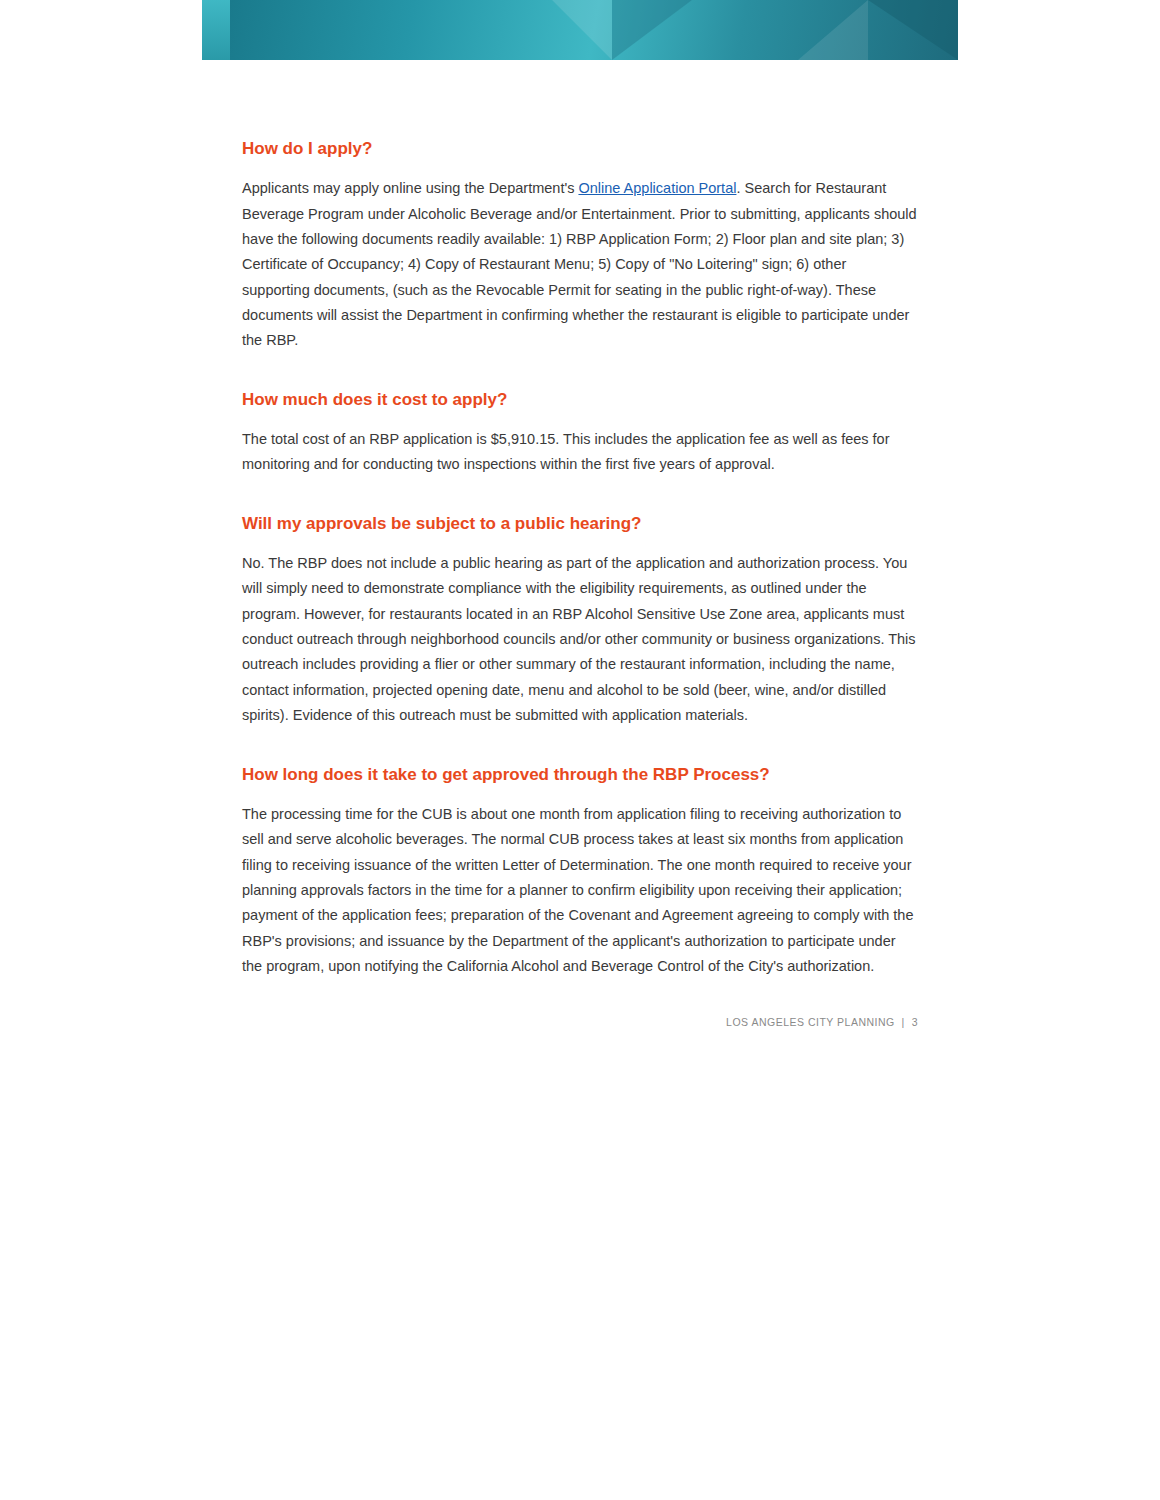How do I apply?
Applicants may apply online using the Department's Online Application Portal. Search for Restaurant Beverage Program under Alcoholic Beverage and/or Entertainment. Prior to submitting, applicants should have the following documents readily available: 1) RBP Application Form; 2) Floor plan and site plan; 3) Certificate of Occupancy; 4) Copy of Restaurant Menu; 5) Copy of "No Loitering" sign; 6) other supporting documents, (such as the Revocable Permit for seating in the public right-of-way). These documents will assist the Department in confirming whether the restaurant is eligible to participate under the RBP.
How much does it cost to apply?
The total cost of an RBP application is $5,910.15. This includes the application fee as well as fees for monitoring and for conducting two inspections within the first five years of approval.
Will my approvals be subject to a public hearing?
No. The RBP does not include a public hearing as part of the application and authorization process. You will simply need to demonstrate compliance with the eligibility requirements, as outlined under the program. However, for restaurants located in an RBP Alcohol Sensitive Use Zone area, applicants must conduct outreach through neighborhood councils and/or other community or business organizations. This outreach includes providing a flier or other summary of the restaurant information, including the name, contact information, projected opening date, menu and alcohol to be sold (beer, wine, and/or distilled spirits). Evidence of this outreach must be submitted with application materials.
How long does it take to get approved through the RBP Process?
The processing time for the CUB is about one month from application filing to receiving authorization to sell and serve alcoholic beverages. The normal CUB process takes at least six months from application filing to receiving issuance of the written Letter of Determination. The one month required to receive your planning approvals factors in the time for a planner to confirm eligibility upon receiving their application; payment of the application fees; preparation of the Covenant and Agreement agreeing to comply with the RBP's provisions; and issuance by the Department of the applicant's authorization to participate under the program, upon notifying the California Alcohol and Beverage Control of the City's authorization.
LOS ANGELES CITY PLANNING | 3